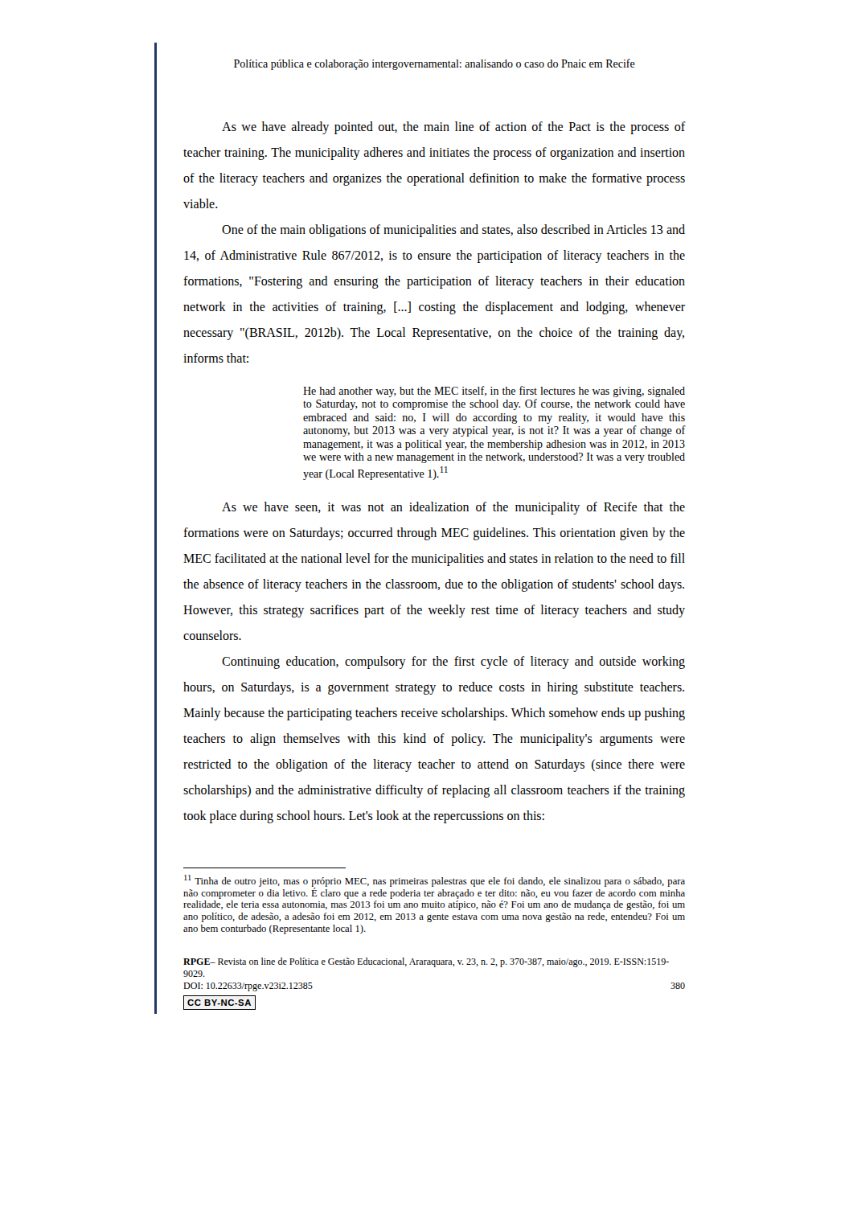Política pública e colaboração intergovernamental: analisando o caso do Pnaic em Recife
As we have already pointed out, the main line of action of the Pact is the process of teacher training. The municipality adheres and initiates the process of organization and insertion of the literacy teachers and organizes the operational definition to make the formative process viable.
One of the main obligations of municipalities and states, also described in Articles 13 and 14, of Administrative Rule 867/2012, is to ensure the participation of literacy teachers in the formations, "Fostering and ensuring the participation of literacy teachers in their education network in the activities of training, [...] costing the displacement and lodging, whenever necessary "(BRASIL, 2012b). The Local Representative, on the choice of the training day, informs that:
He had another way, but the MEC itself, in the first lectures he was giving, signaled to Saturday, not to compromise the school day. Of course, the network could have embraced and said: no, I will do according to my reality, it would have this autonomy, but 2013 was a very atypical year, is not it? It was a year of change of management, it was a political year, the membership adhesion was in 2012, in 2013 we were with a new management in the network, understood? It was a very troubled year (Local Representative 1).11
As we have seen, it was not an idealization of the municipality of Recife that the formations were on Saturdays; occurred through MEC guidelines. This orientation given by the MEC facilitated at the national level for the municipalities and states in relation to the need to fill the absence of literacy teachers in the classroom, due to the obligation of students' school days. However, this strategy sacrifices part of the weekly rest time of literacy teachers and study counselors.
Continuing education, compulsory for the first cycle of literacy and outside working hours, on Saturdays, is a government strategy to reduce costs in hiring substitute teachers. Mainly because the participating teachers receive scholarships. Which somehow ends up pushing teachers to align themselves with this kind of policy. The municipality's arguments were restricted to the obligation of the literacy teacher to attend on Saturdays (since there were scholarships) and the administrative difficulty of replacing all classroom teachers if the training took place during school hours. Let's look at the repercussions on this:
11 Tinha de outro jeito, mas o próprio MEC, nas primeiras palestras que ele foi dando, ele sinalizou para o sábado, para não comprometer o dia letivo. É claro que a rede poderia ter abraçado e ter dito: não, eu vou fazer de acordo com minha realidade, ele teria essa autonomia, mas 2013 foi um ano muito atípico, não é? Foi um ano de mudança de gestão, foi um ano político, de adesão, a adesão foi em 2012, em 2013 a gente estava com uma nova gestão na rede, entendeu? Foi um ano bem conturbado (Representante local 1).
RPGE– Revista on line de Política e Gestão Educacional, Araraquara, v. 23, n. 2, p. 370-387, maio/ago., 2019. E-ISSN:1519-9029.
DOI: 10.22633/rpge.v23i2.12385 380
CC BY-NC-SA